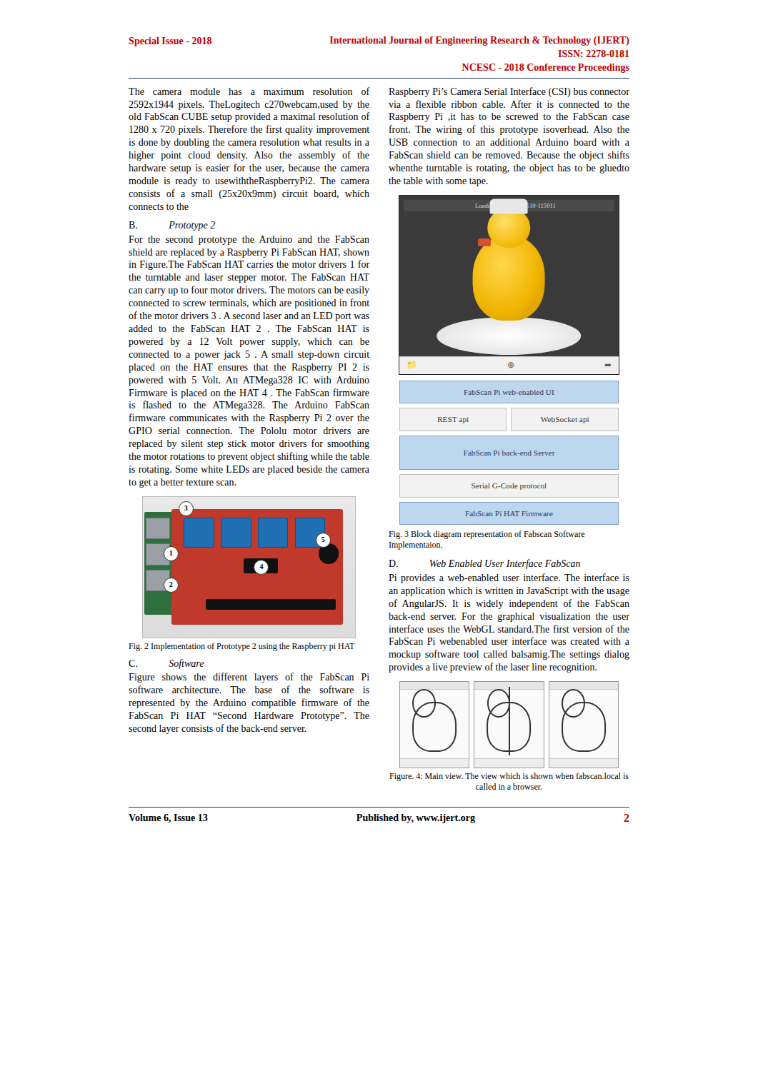Special Issue - 2018
International Journal of Engineering Research & Technology (IJERT)
ISSN: 2278-0181
NCESC - 2018 Conference Proceedings
The camera module has a maximum resolution of 2592x1944 pixels. TheLogitech c270webcam,used by the old FabScan CUBE setup provided a maximal resolution of 1280 x 720 pixels. Therefore the first quality improvement is done by doubling the camera resolution what results in a higher point cloud density. Also the assembly of the hardware setup is easier for the user, because the camera module is ready to usewiththeRaspberryPi2. The camera consists of a small (25x20x9mm) circuit board, which connects to the
B. Prototype 2
For the second prototype the Arduino and the FabScan shield are replaced by a Raspberry Pi FabScan HAT, shown in Figure.The FabScan HAT carries the motor drivers 1 for the turntable and laser stepper motor. The FabScan HAT can carry up to four motor drivers. The motors can be easily connected to screw terminals, which are positioned in front of the motor drivers 3 . A second laser and an LED port was added to the FabScan HAT 2 . The FabScan HAT is powered by a 12 Volt power supply, which can be connected to a power jack 5 . A small step-down circuit placed on the HAT ensures that the Raspberry PI 2 is powered with 5 Volt. An ATMega328 IC with Arduino Firmware is placed on the HAT 4 . The FabScan firmware is flashed to the ATMega328. The Arduino FabScan firmware communicates with the Raspberry Pi 2 over the GPIO serial connection. The Pololu motor drivers are replaced by silent step stick motor drivers for smoothing the motor rotations to prevent object shifting while the table is rotating. Some white LEDs are placed beside the camera to get a better texture scan.
3
1
2
4
5
Fig. 2 Implementation of Prototype 2 using the Raspberry pi HAT
C. Software
Figure shows the different layers of the FabScan Pi software architecture. The base of the software is represented by the Arduino compatible firmware of the FabScan Pi HAT “Second Hardware Prototype”. The second layer consists of the back-end server.
Raspberry Pi’s Camera Serial Interface (CSI) bus connector via a flexible ribbon cable. After it is connected to the Raspberry Pi ,it has to be screwed to the FabScan case front. The wiring of this prototype isoverhead. Also the USB connection to an additional Arduino board with a FabScan shield can be removed. Because the object shifts whenthe turntable is rotating, the object has to be gluedto the table with some tape.
Loading Scan 20150510-115011
📁 ⊕ ➦
FabScan Pi web-enabled UI
REST api
WebSocket api
FabScan Pi back-end Server
Serial G-Code protocol
FabScan Pi HAT Firmware
Fig. 3 Block diagram representation of Fabscan Software Implementaion.
D. Web Enabled User Interface FabScan
Pi provides a web-enabled user interface. The interface is an application which is written in JavaScript with the usage of AngularJS. It is widely independent of the FabScan back-end server. For the graphical visualization the user interface uses the WebGL standard.The first version of the FabScan Pi webenabled user interface was created with a mockup software tool called balsamig.The settings dialog provides a live preview of the laser line recognition.
Figure. 4: Main view. The view which is shown when fabscan.local is called in a browser.
Volume 6, Issue 13
Published by, www.ijert.org
2